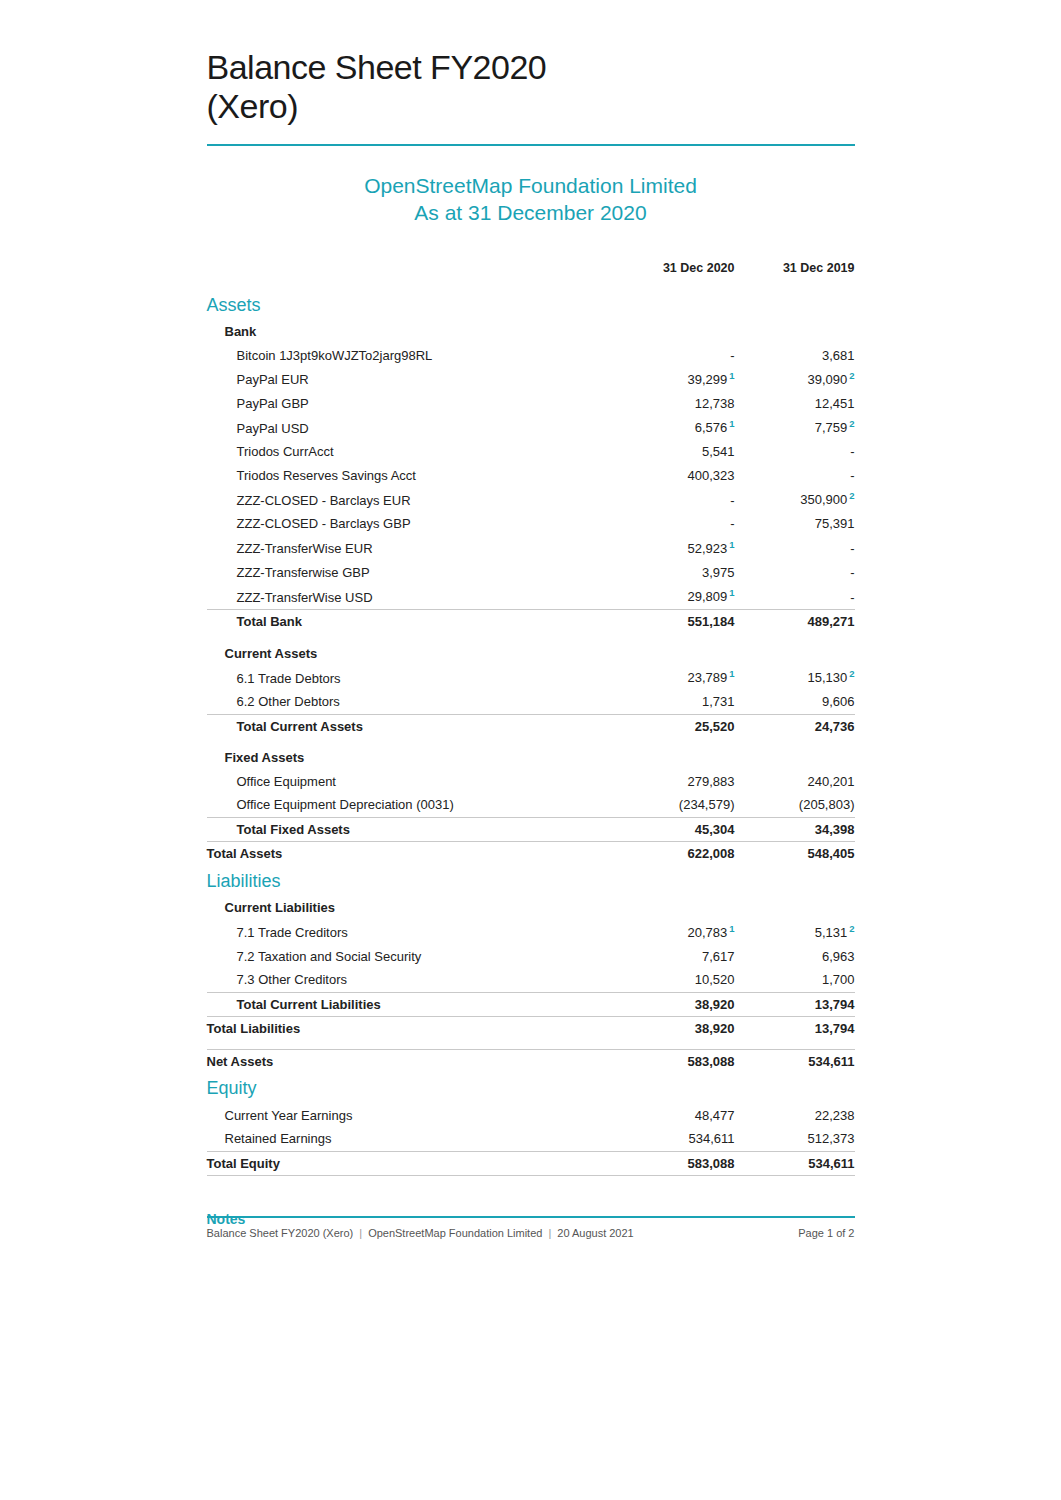Balance Sheet FY2020
(Xero)
OpenStreetMap Foundation Limited
As at 31 December 2020
| | 31 Dec 2020 | 31 Dec 2019 |
| --- | --- | --- |
| Assets |
| Bank | | |
| Bitcoin 1J3pt9koWJZTo2jarg98RL | - | 3,681 |
| PayPal EUR | 39,299 1 | 39,090 2 |
| PayPal GBP | 12,738 | 12,451 |
| PayPal USD | 6,576 1 | 7,759 2 |
| Triodos CurrAcct | 5,541 | - |
| Triodos Reserves Savings Acct | 400,323 | - |
| ZZZ-CLOSED - Barclays EUR | - | 350,900 2 |
| ZZZ-CLOSED - Barclays GBP | - | 75,391 |
| ZZZ-TransferWise EUR | 52,923 1 | - |
| ZZZ-Transferwise GBP | 3,975 | - |
| ZZZ-TransferWise USD | 29,809 1 | - |
| Total Bank | 551,184 | 489,271 |
| Current Assets | | |
| 6.1 Trade Debtors | 23,789 1 | 15,130 2 |
| 6.2 Other Debtors | 1,731 | 9,606 |
| Total Current Assets | 25,520 | 24,736 |
| Fixed Assets | | |
| Office Equipment | 279,883 | 240,201 |
| Office Equipment Depreciation (0031) | (234,579) | (205,803) |
| Total Fixed Assets | 45,304 | 34,398 |
| Total Assets | 622,008 | 548,405 |
| Liabilities |
| Current Liabilities | | |
| 7.1 Trade Creditors | 20,783 1 | 5,131 2 |
| 7.2 Taxation and Social Security | 7,617 | 6,963 |
| 7.3 Other Creditors | 10,520 | 1,700 |
| Total Current Liabilities | 38,920 | 13,794 |
| Total Liabilities | 38,920 | 13,794 |
| Net Assets | 583,088 | 534,611 |
| Equity |
| Current Year Earnings | 48,477 | 22,238 |
| Retained Earnings | 534,611 | 512,373 |
| Total Equity | 583,088 | 534,611 |
Notes
Balance Sheet FY2020 (Xero)|OpenStreetMap Foundation Limited|20 August 2021
Page 1 of 2